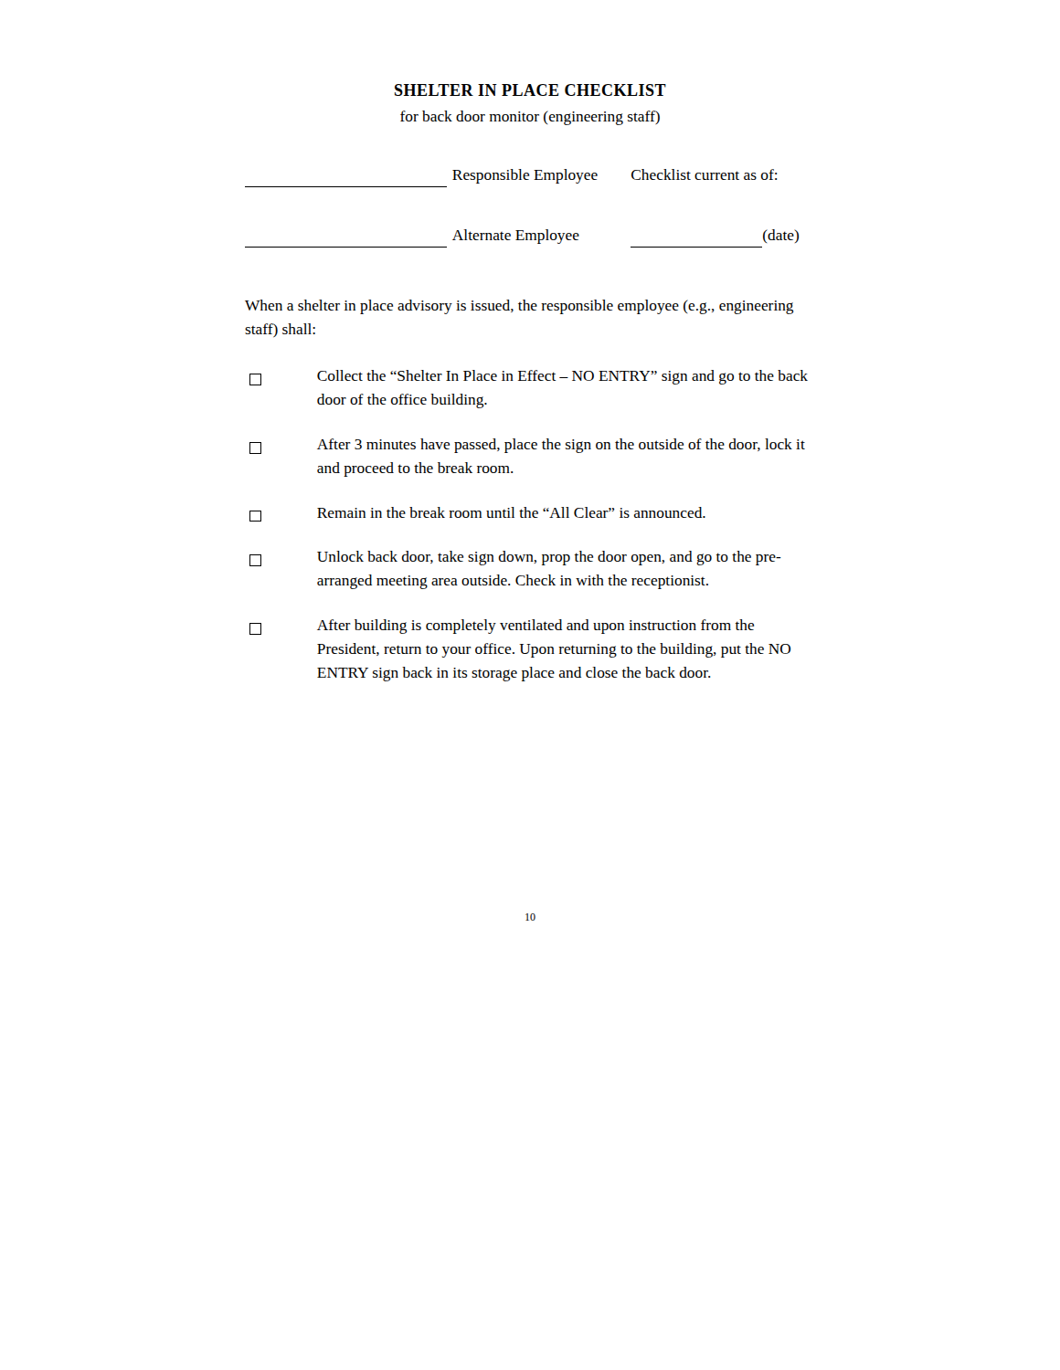SHELTER IN PLACE CHECKLIST
for back door monitor (engineering staff)
| Responsible Employee | Checklist current as of: |
| Alternate Employee | (date) |
When a shelter in place advisory is issued, the responsible employee (e.g., engineering staff) shall:
| | Collect the “Shelter In Place in Effect – NO ENTRY” sign and go to the back door of the office building. |
| | After 3 minutes have passed, place the sign on the outside of the door, lock it and proceed to the break room. |
| | Remain in the break room until the “All Clear” is announced. |
| | Unlock back door, take sign down, prop the door open, and go to the pre-arranged meeting area outside. Check in with the receptionist. |
| | After building is completely ventilated and upon instruction from the President, return to your office. Upon returning to the building, put the NO ENTRY sign back in its storage place and close the back door. |
10